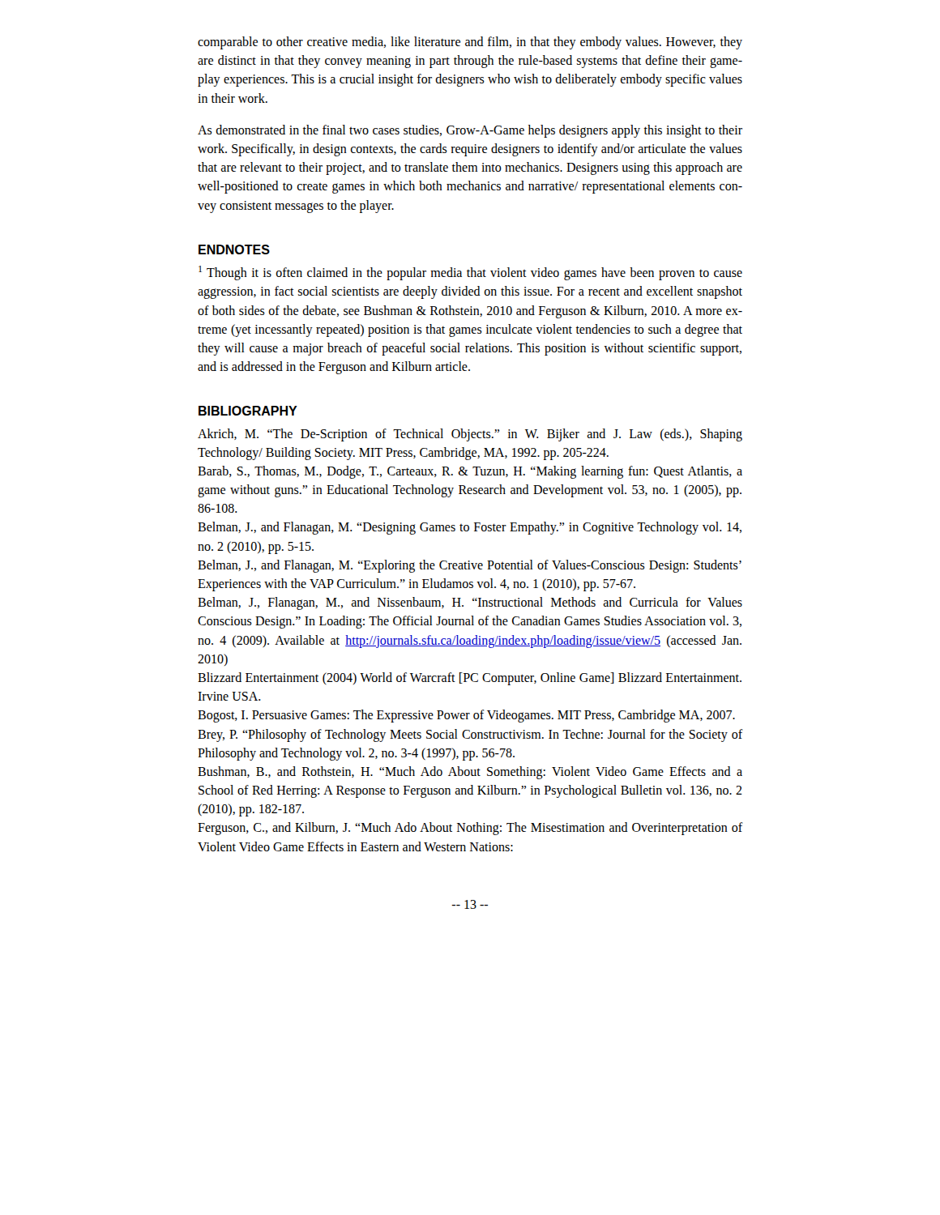comparable to other creative media, like literature and film, in that they embody values. However, they are distinct in that they convey meaning in part through the rule-based systems that define their gameplay experiences. This is a crucial insight for designers who wish to deliberately embody specific values in their work.
As demonstrated in the final two cases studies, Grow-A-Game helps designers apply this insight to their work. Specifically, in design contexts, the cards require designers to identify and/or articulate the values that are relevant to their project, and to translate them into mechanics. Designers using this approach are well-positioned to create games in which both mechanics and narrative/ representational elements convey consistent messages to the player.
ENDNOTES
1 Though it is often claimed in the popular media that violent video games have been proven to cause aggression, in fact social scientists are deeply divided on this issue. For a recent and excellent snapshot of both sides of the debate, see Bushman & Rothstein, 2010 and Ferguson & Kilburn, 2010. A more extreme (yet incessantly repeated) position is that games inculcate violent tendencies to such a degree that they will cause a major breach of peaceful social relations. This position is without scientific support, and is addressed in the Ferguson and Kilburn article.
BIBLIOGRAPHY
Akrich, M. “The De-Scription of Technical Objects.” in W. Bijker and J. Law (eds.), Shaping Technology/ Building Society. MIT Press, Cambridge, MA, 1992. pp. 205-224.
Barab, S., Thomas, M., Dodge, T., Carteaux, R. & Tuzun, H. “Making learning fun: Quest Atlantis, a game without guns.” in Educational Technology Research and Development vol. 53, no. 1 (2005), pp. 86-108.
Belman, J., and Flanagan, M. “Designing Games to Foster Empathy.” in Cognitive Technology vol. 14, no. 2 (2010), pp. 5-15.
Belman, J., and Flanagan, M. “Exploring the Creative Potential of Values-Conscious Design: Students’ Experiences with the VAP Curriculum.” in Eludamos vol. 4, no. 1 (2010), pp. 57-67.
Belman, J., Flanagan, M., and Nissenbaum, H. “Instructional Methods and Curricula for Values Conscious Design.” In Loading: The Official Journal of the Canadian Games Studies Association vol. 3, no. 4 (2009). Available at http://journals.sfu.ca/loading/index.php/loading/issue/view/5 (accessed Jan. 2010)
Blizzard Entertainment (2004) World of Warcraft [PC Computer, Online Game] Blizzard Entertainment. Irvine USA.
Bogost, I. Persuasive Games: The Expressive Power of Videogames. MIT Press, Cambridge MA, 2007.
Brey, P. “Philosophy of Technology Meets Social Constructivism. In Techne: Journal for the Society of Philosophy and Technology vol. 2, no. 3-4 (1997), pp. 56-78.
Bushman, B., and Rothstein, H. “Much Ado About Something: Violent Video Game Effects and a School of Red Herring: A Response to Ferguson and Kilburn.” in Psychological Bulletin vol. 136, no. 2 (2010), pp. 182-187.
Ferguson, C., and Kilburn, J. “Much Ado About Nothing: The Misestimation and Overinterpretation of Violent Video Game Effects in Eastern and Western Nations:
-- 13 --